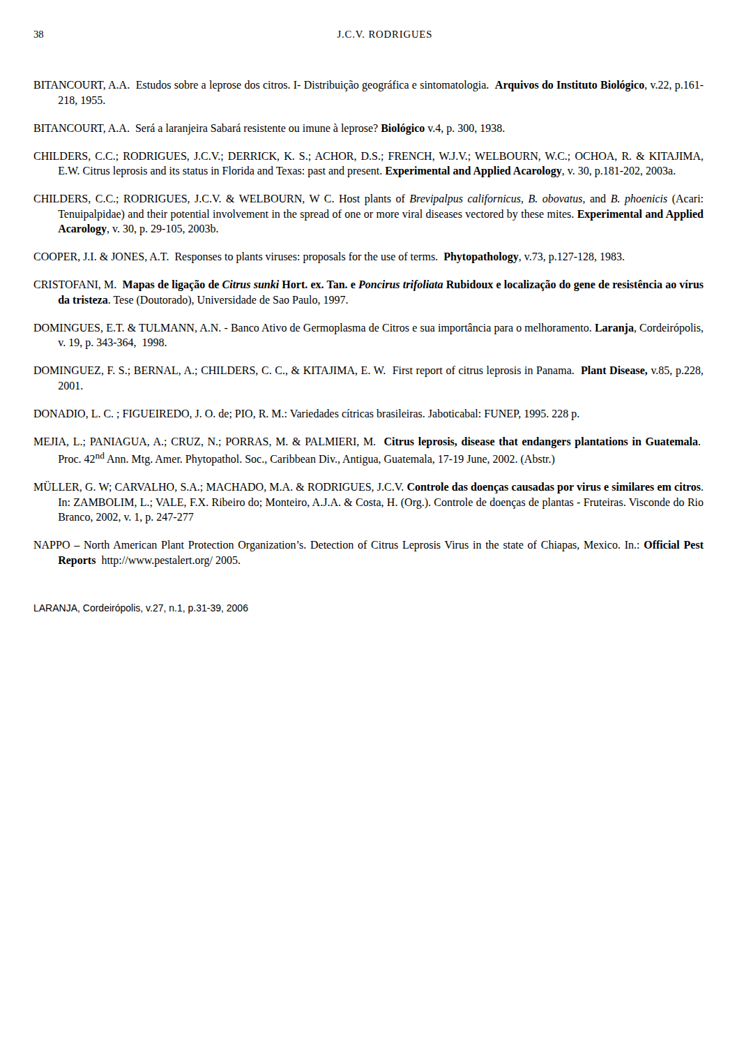38 J.C.V. RODRIGUES
BITANCOURT, A.A. Estudos sobre a leprose dos citros. I- Distribuição geográfica e sintomatologia. Arquivos do Instituto Biológico, v.22, p.161-218, 1955.
BITANCOURT, A.A. Será a laranjeira Sabará resistente ou imune à leprose? Biológico v.4, p. 300, 1938.
CHILDERS, C.C.; RODRIGUES, J.C.V.; DERRICK, K. S.; ACHOR, D.S.; FRENCH, W.J.V.; WELBOURN, W.C.; OCHOA, R. & KITAJIMA, E.W. Citrus leprosis and its status in Florida and Texas: past and present. Experimental and Applied Acarology, v. 30, p.181-202, 2003a.
CHILDERS, C.C.; RODRIGUES, J.C.V. & WELBOURN, W C. Host plants of Brevipalpus californicus, B. obovatus, and B. phoenicis (Acari: Tenuipalpidae) and their potential involvement in the spread of one or more viral diseases vectored by these mites. Experimental and Applied Acarology, v. 30, p. 29-105, 2003b.
COOPER, J.I. & JONES, A.T. Responses to plants viruses: proposals for the use of terms. Phytopathology, v.73, p.127-128, 1983.
CRISTOFANI, M. Mapas de ligação de Citrus sunki Hort. ex. Tan. e Poncirus trifoliata Rubidoux e localização do gene de resistência ao vírus da tristeza. Tese (Doutorado), Universidade de Sao Paulo, 1997.
DOMINGUES, E.T. & TULMANN, A.N. - Banco Ativo de Germoplasma de Citros e sua importância para o melhoramento. Laranja, Cordeirópolis, v. 19, p. 343-364, 1998.
DOMINGUEZ, F. S.; BERNAL, A.; CHILDERS, C. C., & KITAJIMA, E. W. First report of citrus leprosis in Panama. Plant Disease, v.85, p.228, 2001.
DONADIO, L. C. ; FIGUEIREDO, J. O. de; PIO, R. M.: Variedades cítricas brasileiras. Jaboticabal: FUNEP, 1995. 228 p.
MEJIA, L.; PANIAGUA, A.; CRUZ, N.; PORRAS, M. & PALMIERI, M. Citrus leprosis, disease that endangers plantations in Guatemala. Proc. 42nd Ann. Mtg. Amer. Phytopathol. Soc., Caribbean Div., Antigua, Guatemala, 17-19 June, 2002. (Abstr.)
MÜLLER, G. W; CARVALHO, S.A.; MACHADO, M.A. & RODRIGUES, J.C.V. Controle das doenças causadas por virus e similares em citros. In: ZAMBOLIM, L.; VALE, F.X. Ribeiro do; Monteiro, A.J.A. & Costa, H. (Org.). Controle de doenças de plantas - Fruteiras. Visconde do Rio Branco, 2002, v. 1, p. 247-277
NAPPO – North American Plant Protection Organization’s. Detection of Citrus Leprosis Virus in the state of Chiapas, Mexico. In.: Official Pest Reports http://www.pestalert.org/ 2005.
LARANJA, Cordeirópolis, v.27, n.1, p.31-39, 2006